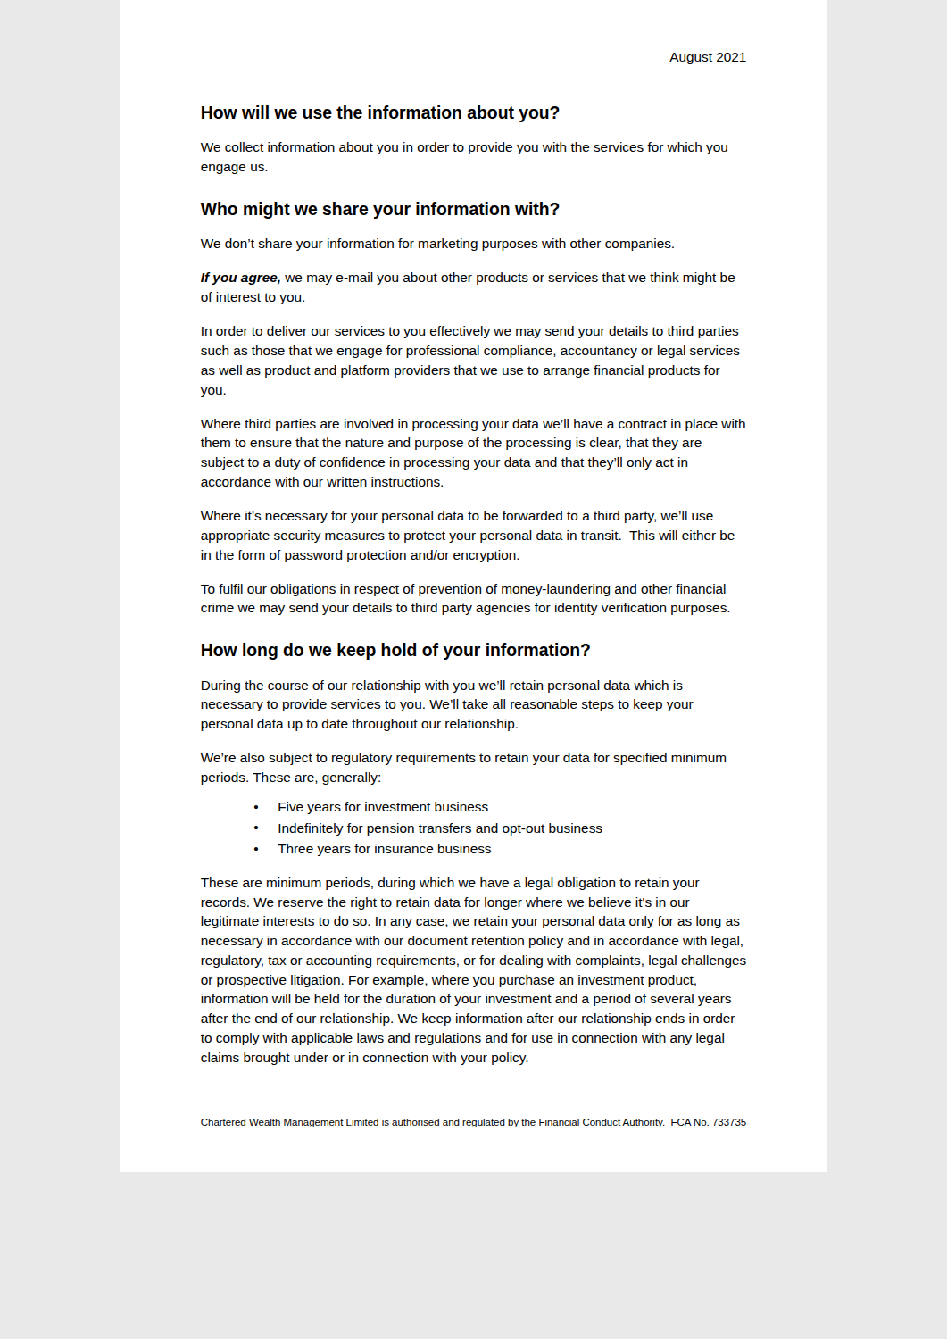August 2021
How will we use the information about you?
We collect information about you in order to provide you with the services for which you engage us.
Who might we share your information with?
We don’t share your information for marketing purposes with other companies.
If you agree, we may e-mail you about other products or services that we think might be of interest to you.
In order to deliver our services to you effectively we may send your details to third parties such as those that we engage for professional compliance, accountancy or legal services as well as product and platform providers that we use to arrange financial products for you.
Where third parties are involved in processing your data we’ll have a contract in place with them to ensure that the nature and purpose of the processing is clear, that they are subject to a duty of confidence in processing your data and that they’ll only act in accordance with our written instructions.
Where it’s necessary for your personal data to be forwarded to a third party, we’ll use appropriate security measures to protect your personal data in transit. This will either be in the form of password protection and/or encryption.
To fulfil our obligations in respect of prevention of money-laundering and other financial crime we may send your details to third party agencies for identity verification purposes.
How long do we keep hold of your information?
During the course of our relationship with you we’ll retain personal data which is necessary to provide services to you. We’ll take all reasonable steps to keep your personal data up to date throughout our relationship.
We’re also subject to regulatory requirements to retain your data for specified minimum periods. These are, generally:
Five years for investment business
Indefinitely for pension transfers and opt-out business
Three years for insurance business
These are minimum periods, during which we have a legal obligation to retain your records. We reserve the right to retain data for longer where we believe it's in our legitimate interests to do so. In any case, we retain your personal data only for as long as necessary in accordance with our document retention policy and in accordance with legal, regulatory, tax or accounting requirements, or for dealing with complaints, legal challenges or prospective litigation. For example, where you purchase an investment product, information will be held for the duration of your investment and a period of several years after the end of our relationship. We keep information after our relationship ends in order to comply with applicable laws and regulations and for use in connection with any legal claims brought under or in connection with your policy.
Chartered Wealth Management Limited is authorised and regulated by the Financial Conduct Authority. FCA No. 733735